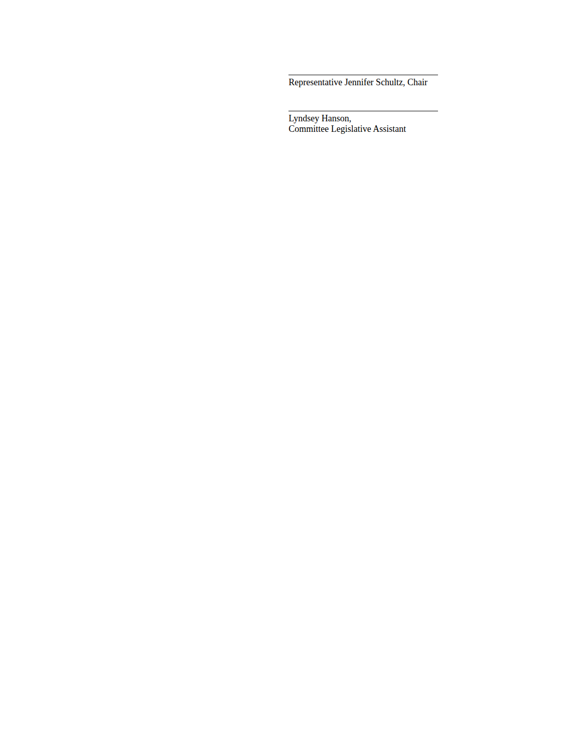Representative Jennifer Schultz, Chair
Lyndsey Hanson, Committee Legislative Assistant